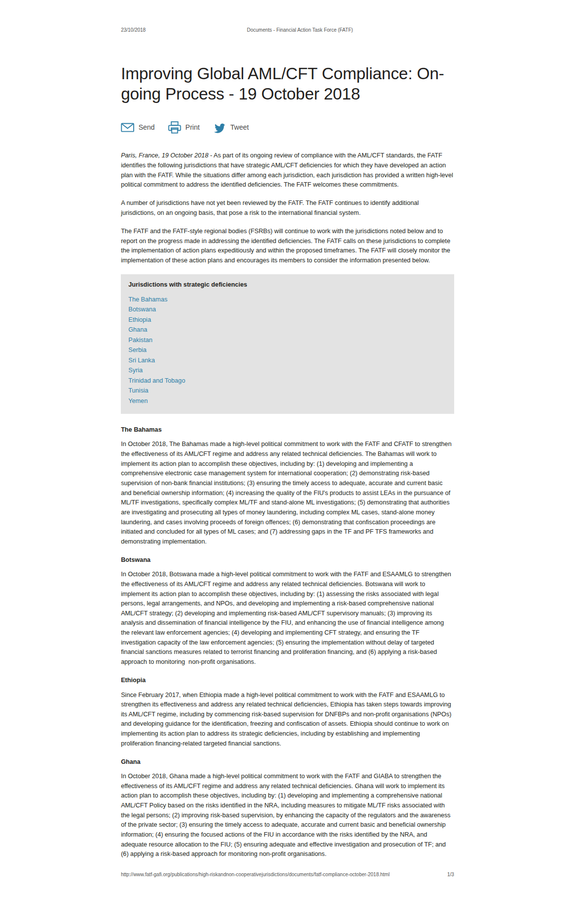23/10/2018 Documents - Financial Action Task Force (FATF)
Improving Global AML/CFT Compliance: On-going Process - 19 October 2018
Send Print Tweet
Paris, France, 19 October 2018 - As part of its ongoing review of compliance with the AML/CFT standards, the FATF identifies the following jurisdictions that have strategic AML/CFT deficiencies for which they have developed an action plan with the FATF. While the situations differ among each jurisdiction, each jurisdiction has provided a written high-level political commitment to address the identified deficiencies. The FATF welcomes these commitments.
A number of jurisdictions have not yet been reviewed by the FATF. The FATF continues to identify additional jurisdictions, on an ongoing basis, that pose a risk to the international financial system.
The FATF and the FATF-style regional bodies (FSRBs) will continue to work with the jurisdictions noted below and to report on the progress made in addressing the identified deficiencies. The FATF calls on these jurisdictions to complete the implementation of action plans expeditiously and within the proposed timeframes. The FATF will closely monitor the implementation of these action plans and encourages its members to consider the information presented below.
Jurisdictions with strategic deficiencies
The Bahamas
Botswana
Ethiopia
Ghana
Pakistan
Serbia
Sri Lanka
Syria
Trinidad and Tobago
Tunisia
Yemen
The Bahamas
In October 2018, The Bahamas made a high-level political commitment to work with the FATF and CFATF to strengthen the effectiveness of its AML/CFT regime and address any related technical deficiencies. The Bahamas will work to implement its action plan to accomplish these objectives, including by: (1) developing and implementing a comprehensive electronic case management system for international cooperation; (2) demonstrating risk-based supervision of non-bank financial institutions; (3) ensuring the timely access to adequate, accurate and current basic and beneficial ownership information; (4) increasing the quality of the FIU's products to assist LEAs in the pursuance of ML/TF investigations, specifically complex ML/TF and stand-alone ML investigations; (5) demonstrating that authorities are investigating and prosecuting all types of money laundering, including complex ML cases, stand-alone money laundering, and cases involving proceeds of foreign offences; (6) demonstrating that confiscation proceedings are initiated and concluded for all types of ML cases; and (7) addressing gaps in the TF and PF TFS frameworks and demonstrating implementation.
Botswana
In October 2018, Botswana made a high-level political commitment to work with the FATF and ESAAMLG to strengthen the effectiveness of its AML/CFT regime and address any related technical deficiencies. Botswana will work to implement its action plan to accomplish these objectives, including by: (1) assessing the risks associated with legal persons, legal arrangements, and NPOs, and developing and implementing a risk-based comprehensive national AML/CFT strategy; (2) developing and implementing risk-based AML/CFT supervisory manuals; (3) improving its analysis and dissemination of financial intelligence by the FIU, and enhancing the use of financial intelligence among the relevant law enforcement agencies; (4) developing and implementing CFT strategy, and ensuring the TF investigation capacity of the law enforcement agencies; (5) ensuring the implementation without delay of targeted financial sanctions measures related to terrorist financing and proliferation financing, and (6) applying a risk-based approach to monitoring non-profit organisations.
Ethiopia
Since February 2017, when Ethiopia made a high-level political commitment to work with the FATF and ESAAMLG to strengthen its effectiveness and address any related technical deficiencies, Ethiopia has taken steps towards improving its AML/CFT regime, including by commencing risk-based supervision for DNFBPs and non-profit organisations (NPOs) and developing guidance for the identification, freezing and confiscation of assets. Ethiopia should continue to work on implementing its action plan to address its strategic deficiencies, including by establishing and implementing proliferation financing-related targeted financial sanctions.
Ghana
In October 2018, Ghana made a high-level political commitment to work with the FATF and GIABA to strengthen the effectiveness of its AML/CFT regime and address any related technical deficiencies. Ghana will work to implement its action plan to accomplish these objectives, including by: (1) developing and implementing a comprehensive national AML/CFT Policy based on the risks identified in the NRA, including measures to mitigate ML/TF risks associated with the legal persons; (2) improving risk-based supervision, by enhancing the capacity of the regulators and the awareness of the private sector; (3) ensuring the timely access to adequate, accurate and current basic and beneficial ownership information; (4) ensuring the focused actions of the FIU in accordance with the risks identified by the NRA, and adequate resource allocation to the FIU; (5) ensuring adequate and effective investigation and prosecution of TF; and (6) applying a risk-based approach for monitoring non-profit organisations.
http://www.fatf-gafi.org/publications/high-riskandnon-cooperativejurisdictions/documents/fatf-compliance-october-2018.html 1/3